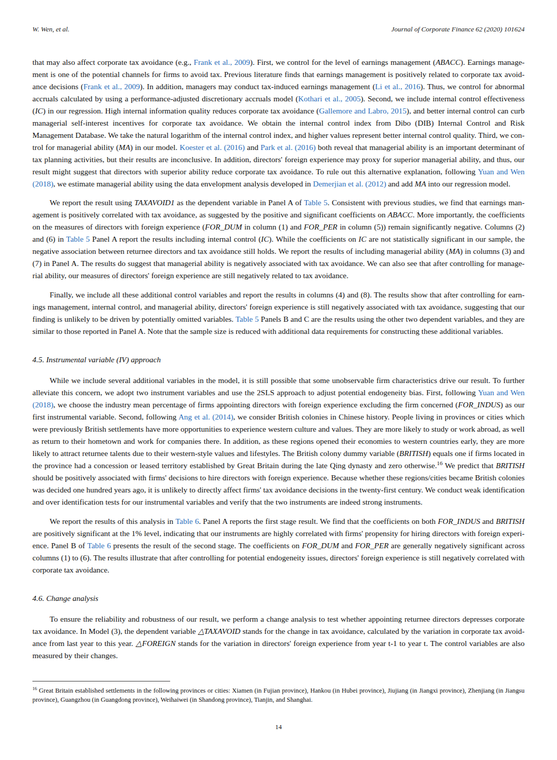W. Wen, et al. Journal of Corporate Finance 62 (2020) 101624
that may also affect corporate tax avoidance (e.g., Frank et al., 2009). First, we control for the level of earnings management (ABACC). Earnings management is one of the potential channels for firms to avoid tax. Previous literature finds that earnings management is positively related to corporate tax avoidance decisions (Frank et al., 2009). In addition, managers may conduct tax-induced earnings management (Li et al., 2016). Thus, we control for abnormal accruals calculated by using a performance-adjusted discretionary accruals model (Kothari et al., 2005). Second, we include internal control effectiveness (IC) in our regression. High internal information quality reduces corporate tax avoidance (Gallemore and Labro, 2015), and better internal control can curb managerial self-interest incentives for corporate tax avoidance. We obtain the internal control index from Dibo (DIB) Internal Control and Risk Management Database. We take the natural logarithm of the internal control index, and higher values represent better internal control quality. Third, we control for managerial ability (MA) in our model. Koester et al. (2016) and Park et al. (2016) both reveal that managerial ability is an important determinant of tax planning activities, but their results are inconclusive. In addition, directors' foreign experience may proxy for superior managerial ability, and thus, our result might suggest that directors with superior ability reduce corporate tax avoidance. To rule out this alternative explanation, following Yuan and Wen (2018), we estimate managerial ability using the data envelopment analysis developed in Demerjian et al. (2012) and add MA into our regression model.
We report the result using TAXAVOID1 as the dependent variable in Panel A of Table 5. Consistent with previous studies, we find that earnings management is positively correlated with tax avoidance, as suggested by the positive and significant coefficients on ABACC. More importantly, the coefficients on the measures of directors with foreign experience (FOR_DUM in column (1) and FOR_PER in column (5)) remain significantly negative. Columns (2) and (6) in Table 5 Panel A report the results including internal control (IC). While the coefficients on IC are not statistically significant in our sample, the negative association between returnee directors and tax avoidance still holds. We report the results of including managerial ability (MA) in columns (3) and (7) in Panel A. The results do suggest that managerial ability is negatively associated with tax avoidance. We can also see that after controlling for managerial ability, our measures of directors' foreign experience are still negatively related to tax avoidance.
Finally, we include all these additional control variables and report the results in columns (4) and (8). The results show that after controlling for earnings management, internal control, and managerial ability, directors' foreign experience is still negatively associated with tax avoidance, suggesting that our finding is unlikely to be driven by potentially omitted variables. Table 5 Panels B and C are the results using the other two dependent variables, and they are similar to those reported in Panel A. Note that the sample size is reduced with additional data requirements for constructing these additional variables.
4.5. Instrumental variable (IV) approach
While we include several additional variables in the model, it is still possible that some unobservable firm characteristics drive our result. To further alleviate this concern, we adopt two instrument variables and use the 2SLS approach to adjust potential endogeneity bias. First, following Yuan and Wen (2018), we choose the industry mean percentage of firms appointing directors with foreign experience excluding the firm concerned (FOR_INDUS) as our first instrumental variable. Second, following Ang et al. (2014), we consider British colonies in Chinese history. People living in provinces or cities which were previously British settlements have more opportunities to experience western culture and values. They are more likely to study or work abroad, as well as return to their hometown and work for companies there. In addition, as these regions opened their economies to western countries early, they are more likely to attract returnee talents due to their western-style values and lifestyles. The British colony dummy variable (BRITISH) equals one if firms located in the province had a concession or leased territory established by Great Britain during the late Qing dynasty and zero otherwise.16 We predict that BRITISH should be positively associated with firms' decisions to hire directors with foreign experience. Because whether these regions/cities became British colonies was decided one hundred years ago, it is unlikely to directly affect firms' tax avoidance decisions in the twenty-first century. We conduct weak identification and over identification tests for our instrumental variables and verify that the two instruments are indeed strong instruments.
We report the results of this analysis in Table 6. Panel A reports the first stage result. We find that the coefficients on both FOR_INDUS and BRITISH are positively significant at the 1% level, indicating that our instruments are highly correlated with firms' propensity for hiring directors with foreign experience. Panel B of Table 6 presents the result of the second stage. The coefficients on FOR_DUM and FOR_PER are generally negatively significant across columns (1) to (6). The results illustrate that after controlling for potential endogeneity issues, directors' foreign experience is still negatively correlated with corporate tax avoidance.
4.6. Change analysis
To ensure the reliability and robustness of our result, we perform a change analysis to test whether appointing returnee directors depresses corporate tax avoidance. In Model (3), the dependent variable △TAXAVOID stands for the change in tax avoidance, calculated by the variation in corporate tax avoidance from last year to this year. △FOREIGN stands for the variation in directors' foreign experience from year t-1 to year t. The control variables are also measured by their changes.
16 Great Britain established settlements in the following provinces or cities: Xiamen (in Fujian province), Hankou (in Hubei province), Jiujiang (in Jiangxi province), Zhenjiang (in Jiangsu province), Guangzhou (in Guangdong province), Weihaiwei (in Shandong province), Tianjin, and Shanghai.
14